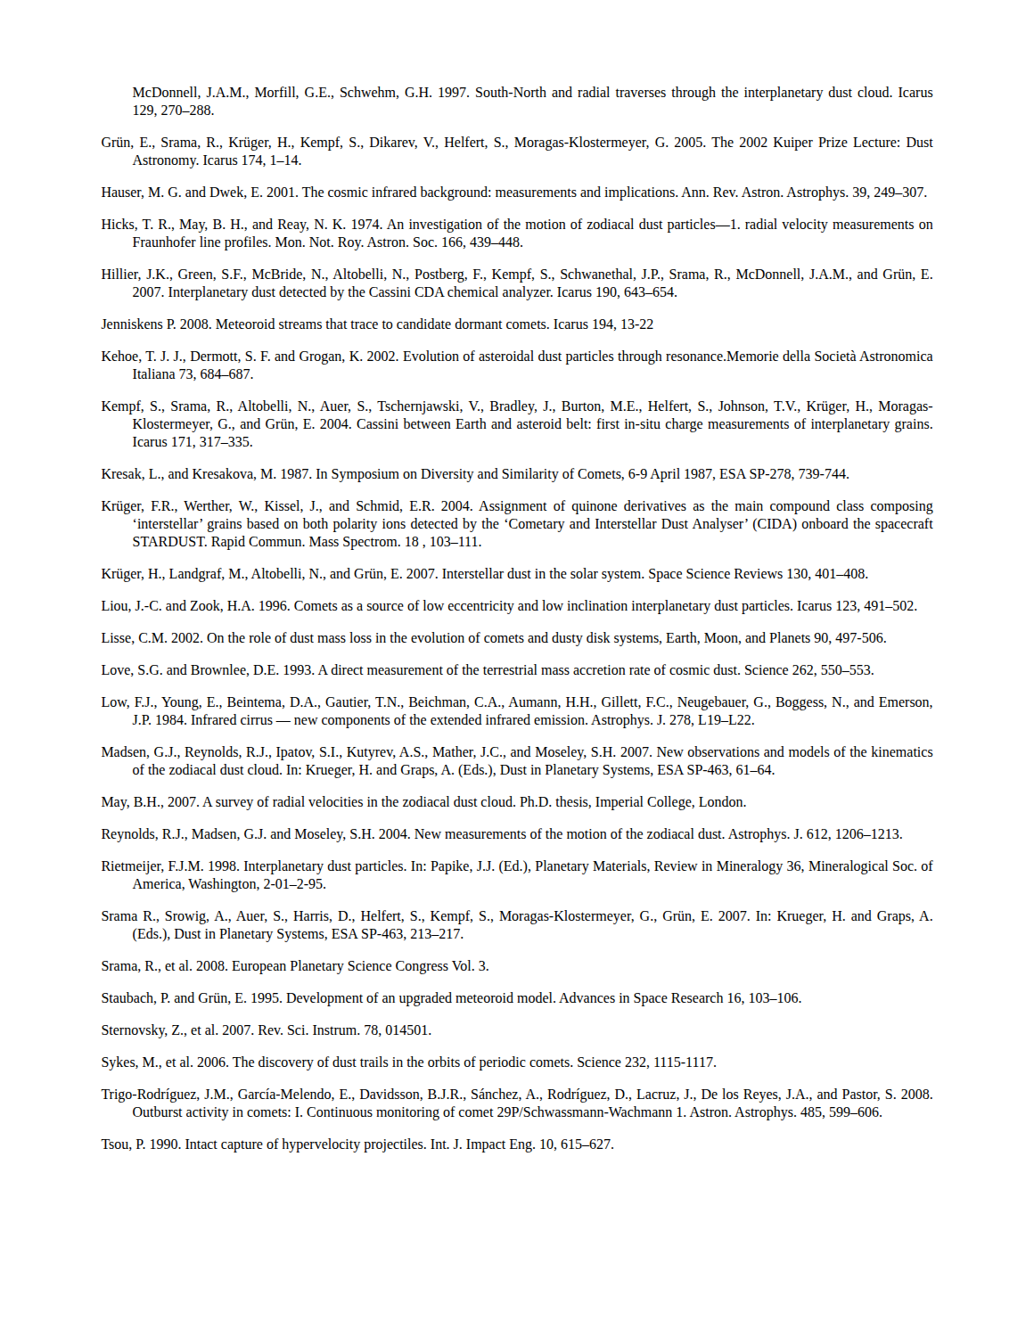McDonnell, J.A.M., Morfill, G.E., Schwehm, G.H. 1997. South-North and radial traverses through the interplanetary dust cloud. Icarus 129, 270–288.
Grün, E., Srama, R., Krüger, H., Kempf, S., Dikarev, V., Helfert, S., Moragas-Klostermeyer, G. 2005. The 2002 Kuiper Prize Lecture: Dust Astronomy. Icarus 174, 1–14.
Hauser, M. G. and Dwek, E. 2001. The cosmic infrared background: measurements and implications. Ann. Rev. Astron. Astrophys. 39, 249–307.
Hicks, T. R., May, B. H., and Reay, N. K. 1974. An investigation of the motion of zodiacal dust particles—1. radial velocity measurements on Fraunhofer line profiles. Mon. Not. Roy. Astron. Soc. 166, 439–448.
Hillier, J.K., Green, S.F., McBride, N., Altobelli, N., Postberg, F., Kempf, S., Schwanethal, J.P., Srama, R., McDonnell, J.A.M., and Grün, E. 2007. Interplanetary dust detected by the Cassini CDA chemical analyzer. Icarus 190, 643–654.
Jenniskens P. 2008. Meteoroid streams that trace to candidate dormant comets. Icarus 194, 13-22
Kehoe, T. J. J., Dermott, S. F. and Grogan, K. 2002. Evolution of asteroidal dust particles through resonance.Memorie della Società Astronomica Italiana 73, 684–687.
Kempf, S., Srama, R., Altobelli, N., Auer, S., Tschernjawski, V., Bradley, J., Burton, M.E., Helfert, S., Johnson, T.V., Krüger, H., Moragas-Klostermeyer, G., and Grün, E. 2004. Cassini between Earth and asteroid belt: first in-situ charge measurements of interplanetary grains. Icarus 171, 317–335.
Kresak, L., and Kresakova, M. 1987. In Symposium on Diversity and Similarity of Comets, 6-9 April 1987, ESA SP-278, 739-744.
Krüger, F.R., Werther, W., Kissel, J., and Schmid, E.R. 2004. Assignment of quinone derivatives as the main compound class composing ‘interstellar’ grains based on both polarity ions detected by the ‘Cometary and Interstellar Dust Analyser’ (CIDA) onboard the spacecraft STARDUST. Rapid Commun. Mass Spectrom. 18 , 103–111.
Krüger, H., Landgraf, M., Altobelli, N., and Grün, E. 2007. Interstellar dust in the solar system. Space Science Reviews 130, 401–408.
Liou, J.-C. and Zook, H.A. 1996. Comets as a source of low eccentricity and low inclination interplanetary dust particles. Icarus 123, 491–502.
Lisse, C.M. 2002. On the role of dust mass loss in the evolution of comets and dusty disk systems, Earth, Moon, and Planets 90, 497-506.
Love, S.G. and Brownlee, D.E. 1993. A direct measurement of the terrestrial mass accretion rate of cosmic dust. Science 262, 550–553.
Low, F.J., Young, E., Beintema, D.A., Gautier, T.N., Beichman, C.A., Aumann, H.H., Gillett, F.C., Neugebauer, G., Boggess, N., and Emerson, J.P. 1984. Infrared cirrus — new components of the extended infrared emission. Astrophys. J. 278, L19–L22.
Madsen, G.J., Reynolds, R.J., Ipatov, S.I., Kutyrev, A.S., Mather, J.C., and Moseley, S.H. 2007. New observations and models of the kinematics of the zodiacal dust cloud. In: Krueger, H. and Graps, A. (Eds.), Dust in Planetary Systems, ESA SP-463, 61–64.
May, B.H., 2007. A survey of radial velocities in the zodiacal dust cloud. Ph.D. thesis, Imperial College, London.
Reynolds, R.J., Madsen, G.J. and Moseley, S.H. 2004. New measurements of the motion of the zodiacal dust. Astrophys. J. 612, 1206–1213.
Rietmeijer, F.J.M. 1998. Interplanetary dust particles. In: Papike, J.J. (Ed.), Planetary Materials, Review in Mineralogy 36, Mineralogical Soc. of America, Washington, 2-01–2-95.
Srama R., Srowig, A., Auer, S., Harris, D., Helfert, S., Kempf, S., Moragas-Klostermeyer, G., Grün, E. 2007. In: Krueger, H. and Graps, A. (Eds.), Dust in Planetary Systems, ESA SP-463, 213–217.
Srama, R., et al. 2008. European Planetary Science Congress Vol. 3.
Staubach, P. and Grün, E. 1995. Development of an upgraded meteoroid model. Advances in Space Research 16, 103–106.
Sternovsky, Z., et al. 2007. Rev. Sci. Instrum. 78, 014501.
Sykes, M., et al. 2006. The discovery of dust trails in the orbits of periodic comets. Science 232, 1115-1117.
Trigo-Rodríguez, J.M., García-Melendo, E., Davidsson, B.J.R., Sánchez, A., Rodríguez, D., Lacruz, J., De los Reyes, J.A., and Pastor, S. 2008. Outburst activity in comets: I. Continuous monitoring of comet 29P/Schwassmann-Wachmann 1. Astron. Astrophys. 485, 599–606.
Tsou, P. 1990. Intact capture of hypervelocity projectiles. Int. J. Impact Eng. 10, 615–627.